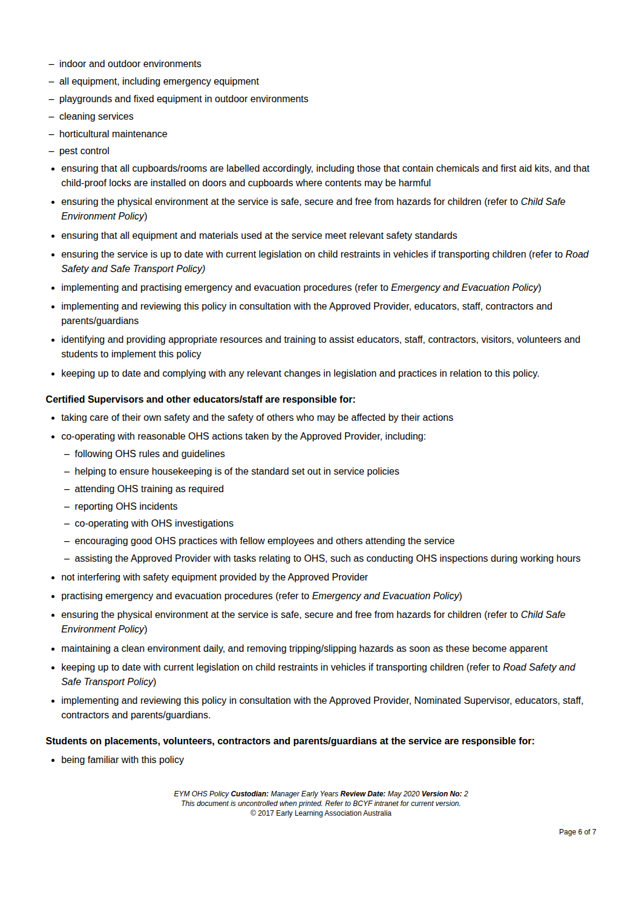indoor and outdoor environments
all equipment, including emergency equipment
playgrounds and fixed equipment in outdoor environments
cleaning services
horticultural maintenance
pest control
ensuring that all cupboards/rooms are labelled accordingly, including those that contain chemicals and first aid kits, and that child-proof locks are installed on doors and cupboards where contents may be harmful
ensuring the physical environment at the service is safe, secure and free from hazards for children (refer to Child Safe Environment Policy)
ensuring that all equipment and materials used at the service meet relevant safety standards
ensuring the service is up to date with current legislation on child restraints in vehicles if transporting children (refer to Road Safety and Safe Transport Policy)
implementing and practising emergency and evacuation procedures (refer to Emergency and Evacuation Policy)
implementing and reviewing this policy in consultation with the Approved Provider, educators, staff, contractors and parents/guardians
identifying and providing appropriate resources and training to assist educators, staff, contractors, visitors, volunteers and students to implement this policy
keeping up to date and complying with any relevant changes in legislation and practices in relation to this policy.
Certified Supervisors and other educators/staff are responsible for:
taking care of their own safety and the safety of others who may be affected by their actions
co-operating with reasonable OHS actions taken by the Approved Provider, including:
following OHS rules and guidelines
helping to ensure housekeeping is of the standard set out in service policies
attending OHS training as required
reporting OHS incidents
co-operating with OHS investigations
encouraging good OHS practices with fellow employees and others attending the service
assisting the Approved Provider with tasks relating to OHS, such as conducting OHS inspections during working hours
not interfering with safety equipment provided by the Approved Provider
practising emergency and evacuation procedures (refer to Emergency and Evacuation Policy)
ensuring the physical environment at the service is safe, secure and free from hazards for children (refer to Child Safe Environment Policy)
maintaining a clean environment daily, and removing tripping/slipping hazards as soon as these become apparent
keeping up to date with current legislation on child restraints in vehicles if transporting children (refer to Road Safety and Safe Transport Policy)
implementing and reviewing this policy in consultation with the Approved Provider, Nominated Supervisor, educators, staff, contractors and parents/guardians.
Students on placements, volunteers, contractors and parents/guardians at the service are responsible for:
being familiar with this policy
EYM OHS Policy Custodian: Manager Early Years Review Date: May 2020 Version No: 2
This document is uncontrolled when printed. Refer to BCYF intranet for current version.
© 2017 Early Learning Association Australia
Page 6 of 7